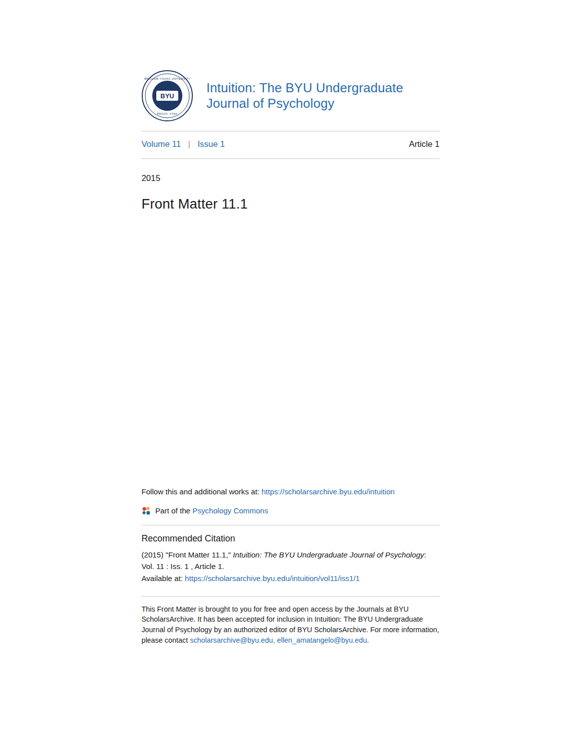BYU BRIGHAM YOUNG UNIVERSITY FOUNDED 1875 PROVO, UTAH
Intuition: The BYU Undergraduate Journal of Psychology
Volume 11 | Issue 1
Article 1
2015
Front Matter 11.1
Follow this and additional works at: https://scholarsarchive.byu.edu/intuition
Part of the Psychology Commons
Recommended Citation
(2015) "Front Matter 11.1," Intuition: The BYU Undergraduate Journal of Psychology: Vol. 11 : Iss. 1 , Article 1.
Available at: https://scholarsarchive.byu.edu/intuition/vol11/iss1/1
This Front Matter is brought to you for free and open access by the Journals at BYU ScholarsArchive. It has been accepted for inclusion in Intuition: The BYU Undergraduate Journal of Psychology by an authorized editor of BYU ScholarsArchive. For more information, please contact scholarsarchive@byu.edu, ellen_amatangelo@byu.edu.